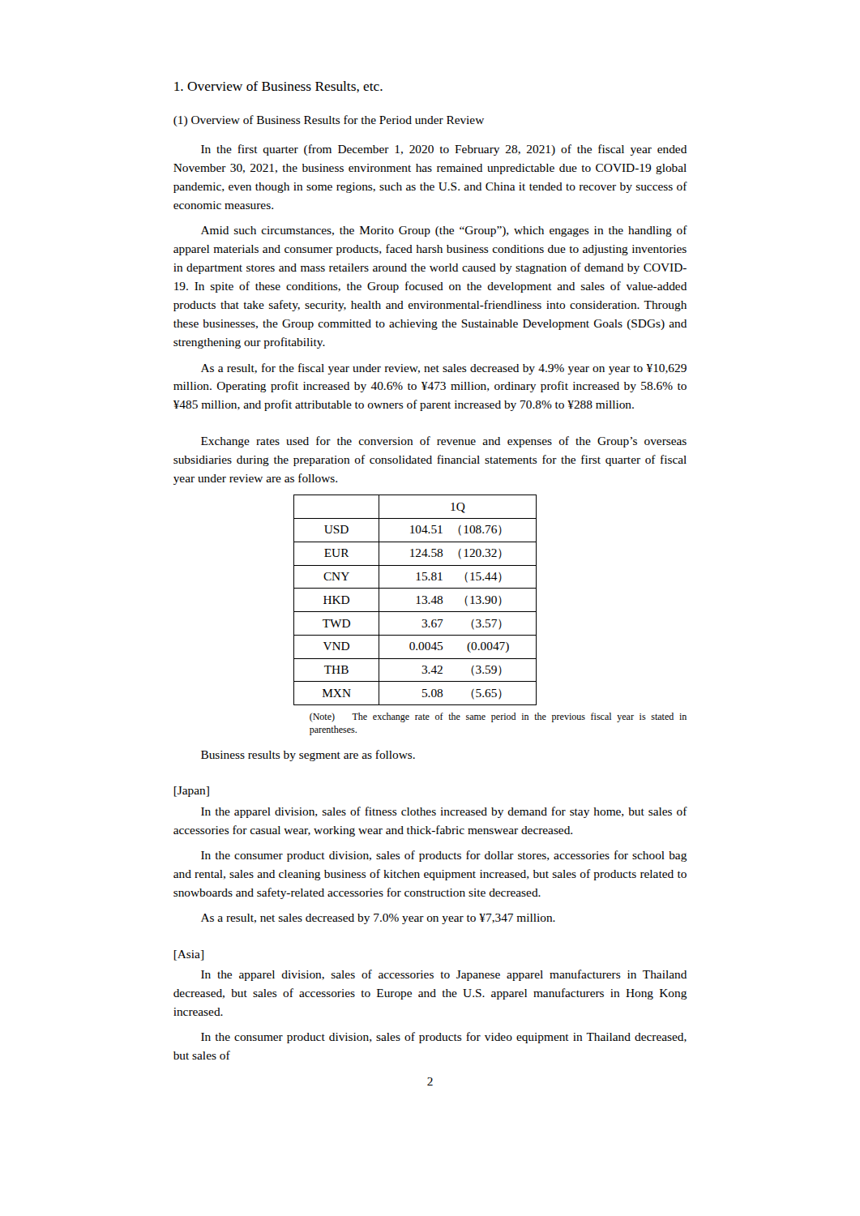1. Overview of Business Results, etc.
(1) Overview of Business Results for the Period under Review
In the first quarter (from December 1, 2020 to February 28, 2021) of the fiscal year ended November 30, 2021, the business environment has remained unpredictable due to COVID-19 global pandemic, even though in some regions, such as the U.S. and China it tended to recover by success of economic measures.
Amid such circumstances, the Morito Group (the “Group”), which engages in the handling of apparel materials and consumer products, faced harsh business conditions due to adjusting inventories in department stores and mass retailers around the world caused by stagnation of demand by COVID-19. In spite of these conditions, the Group focused on the development and sales of value-added products that take safety, security, health and environmental-friendliness into consideration. Through these businesses, the Group committed to achieving the Sustainable Development Goals (SDGs) and strengthening our profitability.
As a result, for the fiscal year under review, net sales decreased by 4.9% year on year to ¥10,629 million. Operating profit increased by 40.6% to ¥473 million, ordinary profit increased by 58.6% to ¥485 million, and profit attributable to owners of parent increased by 70.8% to ¥288 million.
Exchange rates used for the conversion of revenue and expenses of the Group’s overseas subsidiaries during the preparation of consolidated financial statements for the first quarter of fiscal year under review are as follows.
| | 1Q |
| USD | 104.51 （108.76） |
| EUR | 124.58 （120.32） |
| CNY | 15.81 （15.44） |
| HKD | 13.48 （13.90） |
| TWD | 3.67 （3.57） |
| VND | 0.0045 (0.0047) |
| THB | 3.42 （3.59） |
| MXN | 5.08 （5.65） |
(Note) The exchange rate of the same period in the previous fiscal year is stated in parentheses.
Business results by segment are as follows.
[Japan]
In the apparel division, sales of fitness clothes increased by demand for stay home, but sales of accessories for casual wear, working wear and thick-fabric menswear decreased.
In the consumer product division, sales of products for dollar stores, accessories for school bag and rental, sales and cleaning business of kitchen equipment increased, but sales of products related to snowboards and safety-related accessories for construction site decreased.
As a result, net sales decreased by 7.0% year on year to ¥7,347 million.
[Asia]
In the apparel division, sales of accessories to Japanese apparel manufacturers in Thailand decreased, but sales of accessories to Europe and the U.S. apparel manufacturers in Hong Kong increased.
In the consumer product division, sales of products for video equipment in Thailand decreased, but sales of
2